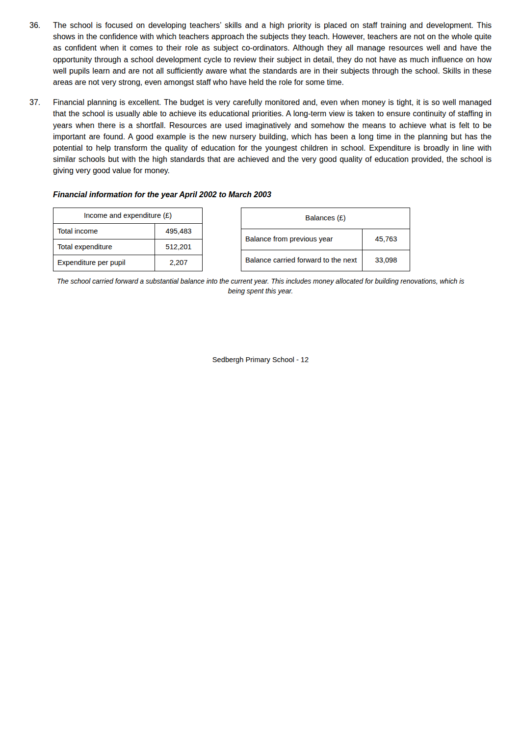36.
The school is focused on developing teachers’ skills and a high priority is placed on staff training and development. This shows in the confidence with which teachers approach the subjects they teach. However, teachers are not on the whole quite as confident when it comes to their role as subject co-ordinators. Although they all manage resources well and have the opportunity through a school development cycle to review their subject in detail, they do not have as much influence on how well pupils learn and are not all sufficiently aware what the standards are in their subjects through the school. Skills in these areas are not very strong, even amongst staff who have held the role for some time.
37.
Financial planning is excellent. The budget is very carefully monitored and, even when money is tight, it is so well managed that the school is usually able to achieve its educational priorities. A long-term view is taken to ensure continuity of staffing in years when there is a shortfall. Resources are used imaginatively and somehow the means to achieve what is felt to be important are found. A good example is the new nursery building, which has been a long time in the planning but has the potential to help transform the quality of education for the youngest children in school. Expenditure is broadly in line with similar schools but with the high standards that are achieved and the very good quality of education provided, the school is giving very good value for money.
Financial information for the year April 2002 to March 2003
| Income and expenditure (£) |
| --- |
| Total income | 495,483 |
| Total expenditure | 512,201 |
| Expenditure per pupil | 2,207 |
| Balances (£) |
| --- |
| Balance from previous year | 45,763 |
| Balance carried forward to the next | 33,098 |
The school carried forward a substantial balance into the current year. This includes money allocated for building renovations, which is being spent this year.
Sedbergh Primary School - 12